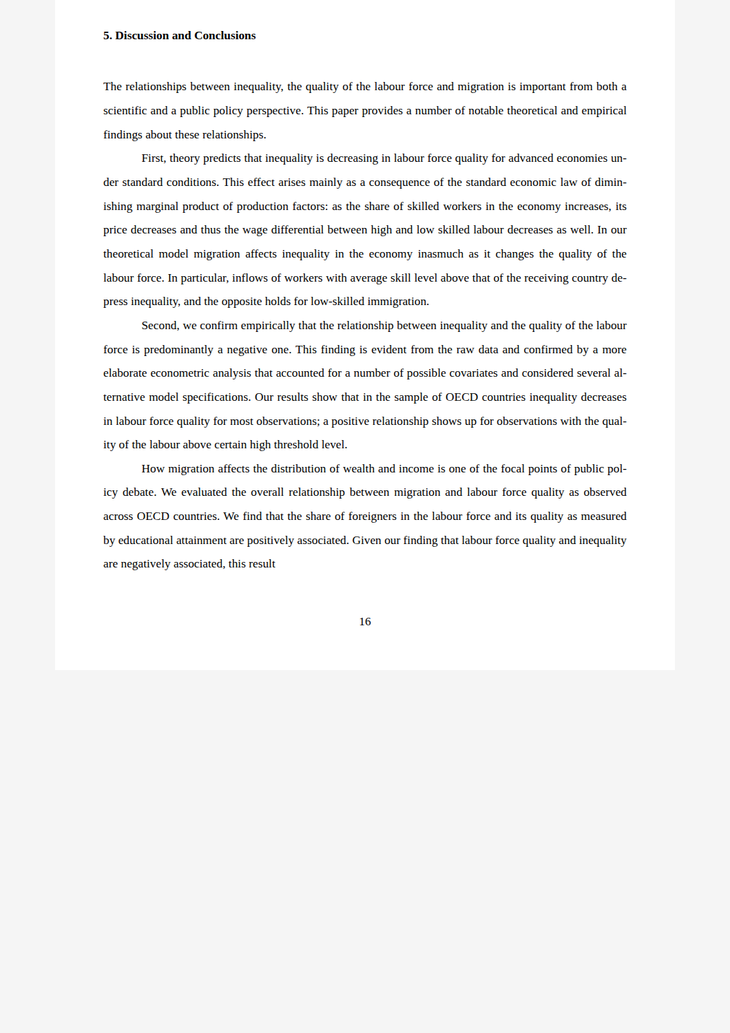5. Discussion and Conclusions
The relationships between inequality, the quality of the labour force and migration is important from both a scientific and a public policy perspective. This paper provides a number of notable theoretical and empirical findings about these relationships.
First, theory predicts that inequality is decreasing in labour force quality for advanced economies under standard conditions. This effect arises mainly as a consequence of the standard economic law of diminishing marginal product of production factors: as the share of skilled workers in the economy increases, its price decreases and thus the wage differential between high and low skilled labour decreases as well. In our theoretical model migration affects inequality in the economy inasmuch as it changes the quality of the labour force. In particular, inflows of workers with average skill level above that of the receiving country depress inequality, and the opposite holds for low-skilled immigration.
Second, we confirm empirically that the relationship between inequality and the quality of the labour force is predominantly a negative one. This finding is evident from the raw data and confirmed by a more elaborate econometric analysis that accounted for a number of possible covariates and considered several alternative model specifications. Our results show that in the sample of OECD countries inequality decreases in labour force quality for most observations; a positive relationship shows up for observations with the quality of the labour above certain high threshold level.
How migration affects the distribution of wealth and income is one of the focal points of public policy debate. We evaluated the overall relationship between migration and labour force quality as observed across OECD countries. We find that the share of foreigners in the labour force and its quality as measured by educational attainment are positively associated. Given our finding that labour force quality and inequality are negatively associated, this result
16